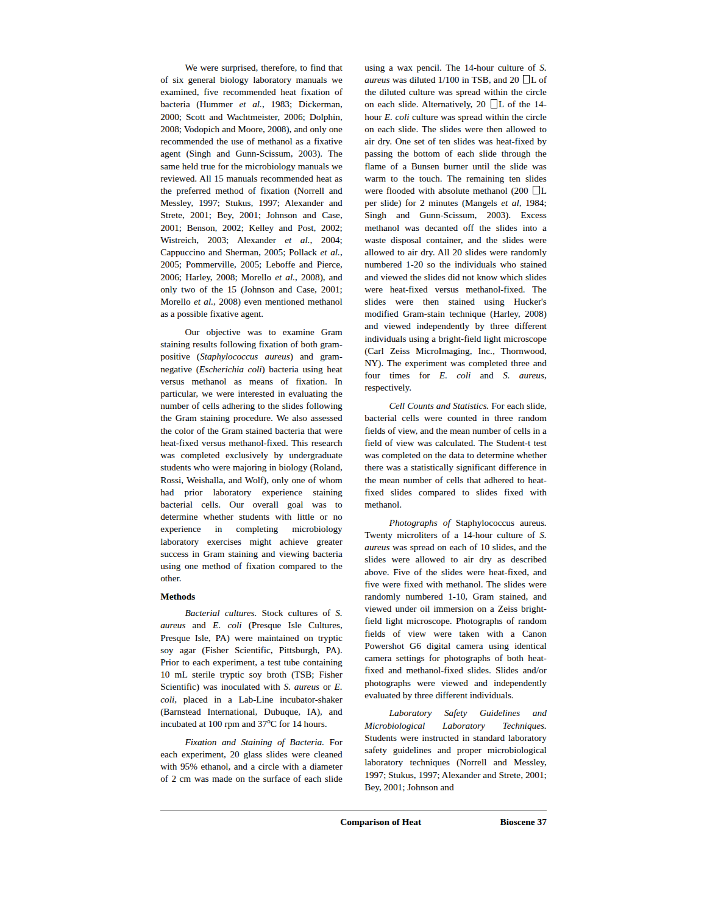We were surprised, therefore, to find that of six general biology laboratory manuals we examined, five recommended heat fixation of bacteria (Hummer et al., 1983; Dickerman, 2000; Scott and Wachtmeister, 2006; Dolphin, 2008; Vodopich and Moore, 2008), and only one recommended the use of methanol as a fixative agent (Singh and Gunn-Scissum, 2003). The same held true for the microbiology manuals we reviewed. All 15 manuals recommended heat as the preferred method of fixation (Norrell and Messley, 1997; Stukus, 1997; Alexander and Strete, 2001; Bey, 2001; Johnson and Case, 2001; Benson, 2002; Kelley and Post, 2002; Wistreich, 2003; Alexander et al., 2004; Cappuccino and Sherman, 2005; Pollack et al., 2005; Pommerville, 2005; Leboffe and Pierce, 2006; Harley, 2008; Morello et al., 2008), and only two of the 15 (Johnson and Case, 2001; Morello et al., 2008) even mentioned methanol as a possible fixative agent.
Our objective was to examine Gram staining results following fixation of both gram-positive (Staphylococcus aureus) and gram-negative (Escherichia coli) bacteria using heat versus methanol as means of fixation. In particular, we were interested in evaluating the number of cells adhering to the slides following the Gram staining procedure. We also assessed the color of the Gram stained bacteria that were heat-fixed versus methanol-fixed. This research was completed exclusively by undergraduate students who were majoring in biology (Roland, Rossi, Weishalla, and Wolf), only one of whom had prior laboratory experience staining bacterial cells. Our overall goal was to determine whether students with little or no experience in completing microbiology laboratory exercises might achieve greater success in Gram staining and viewing bacteria using one method of fixation compared to the other.
Methods
Bacterial cultures. Stock cultures of S. aureus and E. coli (Presque Isle Cultures, Presque Isle, PA) were maintained on tryptic soy agar (Fisher Scientific, Pittsburgh, PA). Prior to each experiment, a test tube containing 10 mL sterile tryptic soy broth (TSB; Fisher Scientific) was inoculated with S. aureus or E. coli, placed in a Lab-Line incubator-shaker (Barnstead International, Dubuque, IA), and incubated at 100 rpm and 37o C for 14 hours.
Fixation and Staining of Bacteria. For each experiment, 20 glass slides were cleaned with 95% ethanol, and a circle with a diameter of 2 cm was made on the surface of each slide using a wax pencil. The 14-hour culture of S. aureus was diluted 1/100 in TSB, and 20 L of the diluted culture was spread within the circle on each slide. Alternatively, 20 L of the 14-hour E. coli culture was spread within the circle on each slide. The slides were then allowed to air dry. One set of ten slides was heat-fixed by passing the bottom of each slide through the flame of a Bunsen burner until the slide was warm to the touch. The remaining ten slides were flooded with absolute methanol (200 L per slide) for 2 minutes (Mangels et al, 1984; Singh and Gunn-Scissum, 2003). Excess methanol was decanted off the slides into a waste disposal container, and the slides were allowed to air dry. All 20 slides were randomly numbered 1-20 so the individuals who stained and viewed the slides did not know which slides were heat-fixed versus methanol-fixed. The slides were then stained using Hucker's modified Gram-stain technique (Harley, 2008) and viewed independently by three different individuals using a bright-field light microscope (Carl Zeiss MicroImaging, Inc., Thornwood, NY). The experiment was completed three and four times for E. coli and S. aureus, respectively.
Cell Counts and Statistics. For each slide, bacterial cells were counted in three random fields of view, and the mean number of cells in a field of view was calculated. The Student-t test was completed on the data to determine whether there was a statistically significant difference in the mean number of cells that adhered to heat-fixed slides compared to slides fixed with methanol.
Photographs of Staphylococcus aureus. Twenty microliters of a 14-hour culture of S. aureus was spread on each of 10 slides, and the slides were allowed to air dry as described above. Five of the slides were heat-fixed, and five were fixed with methanol. The slides were randomly numbered 1-10, Gram stained, and viewed under oil immersion on a Zeiss bright-field light microscope. Photographs of random fields of view were taken with a Canon Powershot G6 digital camera using identical camera settings for photographs of both heat-fixed and methanol-fixed slides. Slides and/or photographs were viewed and independently evaluated by three different individuals.
Laboratory Safety Guidelines and Microbiological Laboratory Techniques. Students were instructed in standard laboratory safety guidelines and proper microbiological laboratory techniques (Norrell and Messley, 1997; Stukus, 1997; Alexander and Strete, 2001; Bey, 2001; Johnson and
Comparison of Heat Bioscene 37